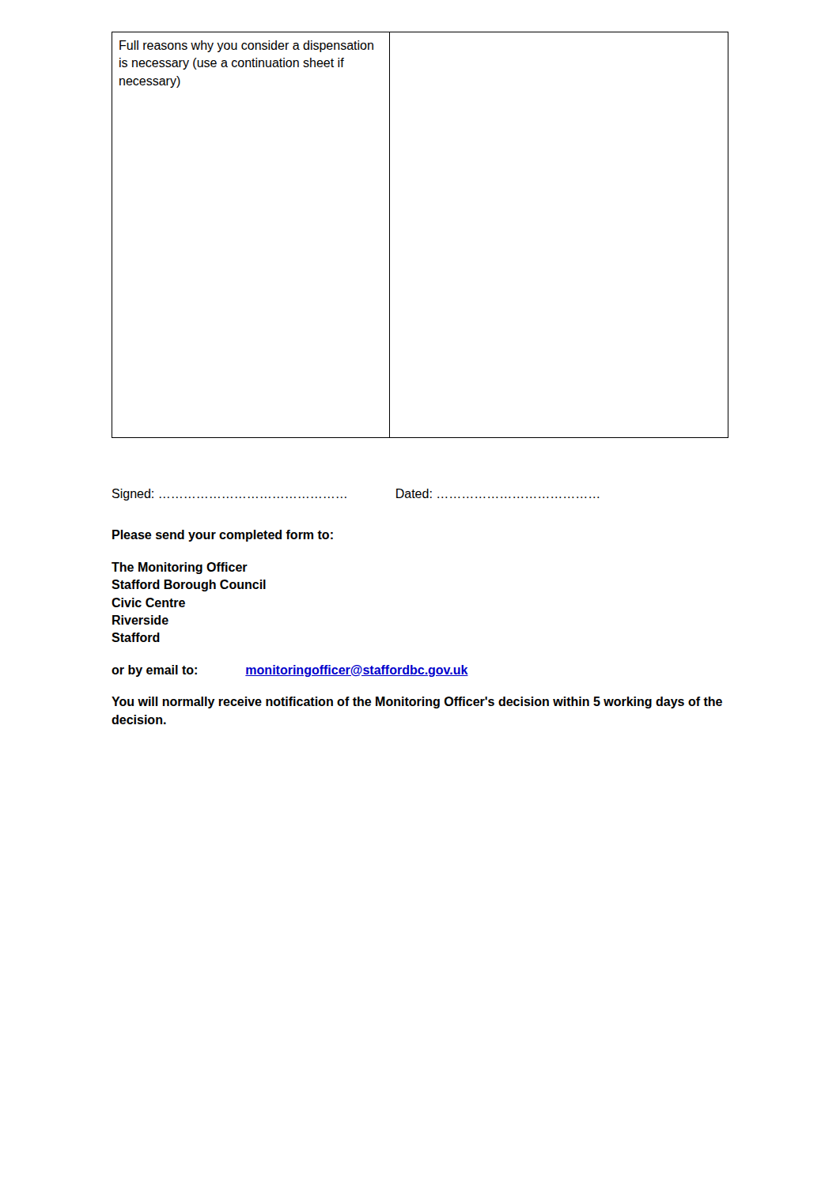| Full reasons why you consider a dispensation is necessary (use a continuation sheet if necessary) | |
Signed: ……………………………………… Dated: …………………………………
Please send your completed form to:
The Monitoring Officer
Stafford Borough Council
Civic Centre
Riverside
Stafford
or by email to: monitoringofficer@staffordbc.gov.uk
You will normally receive notification of the Monitoring Officer's decision within 5 working days of the decision.